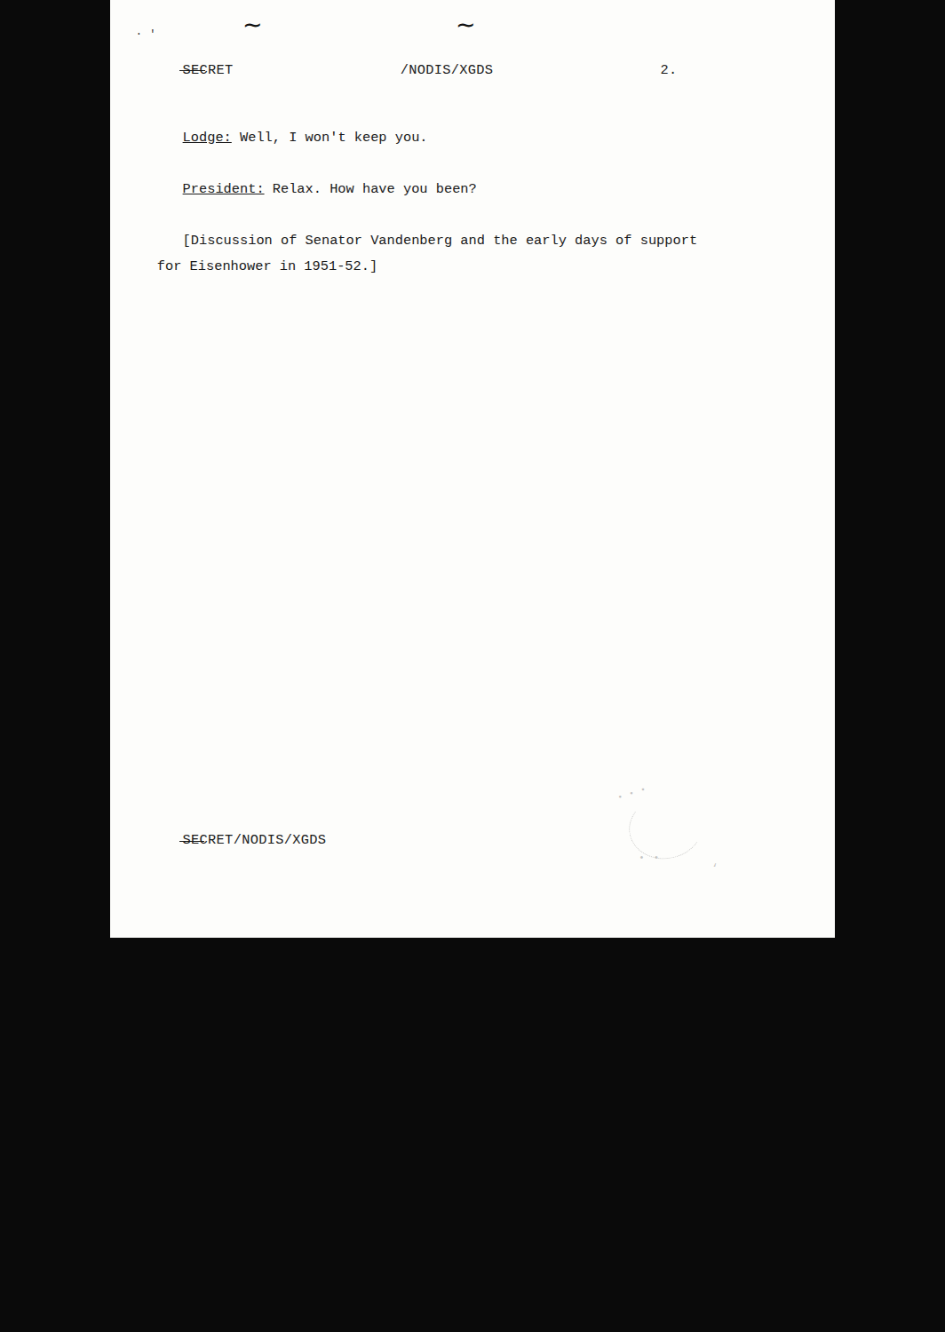. ' ∼ ∼
SECRET/NODIS/XGDS 2.
Lodge: Well, I won't keep you.
President: Relax. How have you been?
[Discussion of Senator Vandenberg and the early days of support for Eisenhower in 1951-52.]
SECRET/NODIS/XGDS
• • •
• •
‘